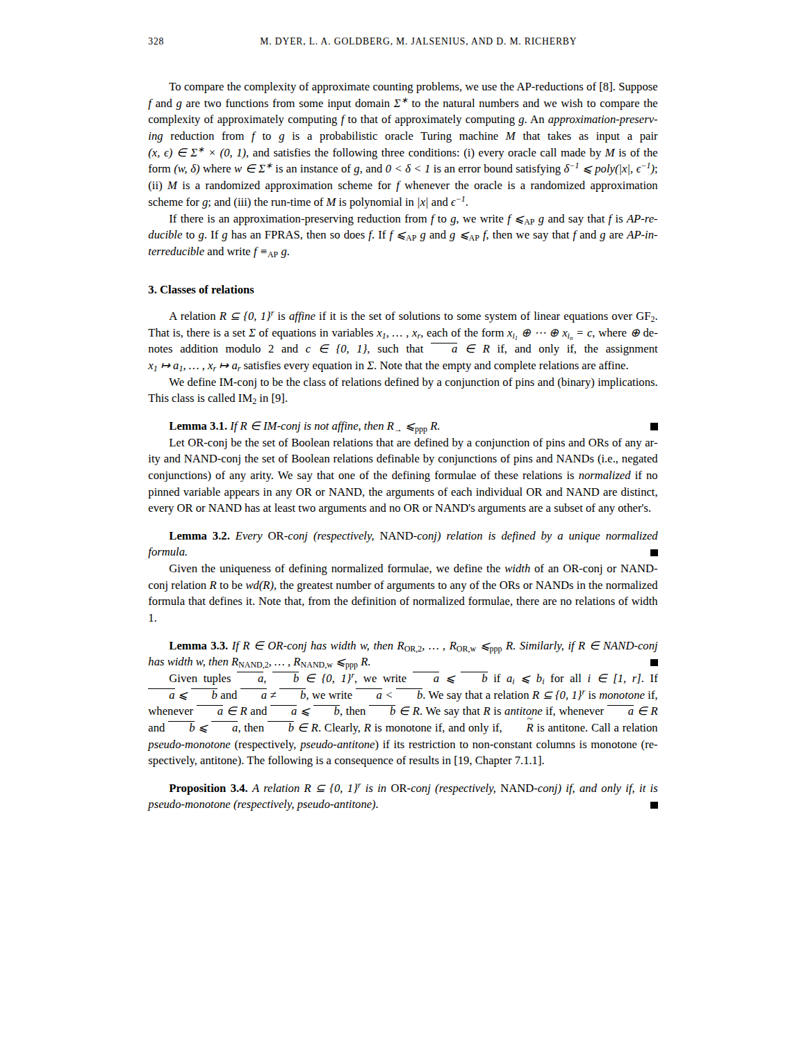328 M. Dyer, L. A. Goldberg, M. Jalsenius, and D. M. Richerby
To compare the complexity of approximate counting problems, we use the AP-reductions of [8]. Suppose f and g are two functions from some input domain Σ∗ to the natural numbers and we wish to compare the complexity of approximately computing f to that of approximately computing g. An approximation-preserving reduction from f to g is a probabilistic oracle Turing machine M that takes as input a pair (x, ϵ) ∈ Σ∗ × (0, 1), and satisfies the following three conditions: (i) every oracle call made by M is of the form (w, δ) where w ∈ Σ∗ is an instance of g, and 0 < δ < 1 is an error bound satisfying δ−1 ⩽ poly(|x|, ϵ−1); (ii) M is a randomized approximation scheme for f whenever the oracle is a randomized approximation scheme for g; and (iii) the run-time of M is polynomial in |x| and ϵ−1.
If there is an approximation-preserving reduction from f to g, we write f ⩽AP g and say that f is AP-reducible to g. If g has an FPRAS, then so does f. If f ⩽AP g and g ⩽AP f, then we say that f and g are AP-interreducible and write f ≡AP g.
3. Classes of relations
A relation R ⊆ {0, 1}r is affine if it is the set of solutions to some system of linear equations over GF2. That is, there is a set Σ of equations in variables x1, … , xr, each of the form xi1 ⊕ ⋯ ⊕ xin = c, where ⊕ denotes addition modulo 2 and c ∈ {0, 1}, such that a ∈ R if, and only if, the assignment x1 ↦ a1, … , xr ↦ ar satisfies every equation in Σ. Note that the empty and complete relations are affine.
We define IM-conj to be the class of relations defined by a conjunction of pins and (binary) implications. This class is called IM2 in [9].
Lemma 3.1. If R ∈ IM-conj is not affine, then R→ ⩽ppp R.
Let OR-conj be the set of Boolean relations that are defined by a conjunction of pins and ORs of any arity and NAND-conj the set of Boolean relations definable by conjunctions of pins and NANDs (i.e., negated conjunctions) of any arity. We say that one of the defining formulae of these relations is normalized if no pinned variable appears in any OR or NAND, the arguments of each individual OR and NAND are distinct, every OR or NAND has at least two arguments and no OR or NAND's arguments are a subset of any other's.
Lemma 3.2. Every OR-conj (respectively, NAND-conj) relation is defined by a unique normalized formula.
Given the uniqueness of defining normalized formulae, we define the width of an OR-conj or NAND-conj relation R to be wd(R), the greatest number of arguments to any of the ORs or NANDs in the normalized formula that defines it. Note that, from the definition of normalized formulae, there are no relations of width 1.
Lemma 3.3. If R ∈ OR-conj has width w, then ROR,2, … , ROR,w ⩽ppp R. Similarly, if R ∈ NAND-conj has width w, then RNAND,2, … , RNAND,w ⩽ppp R.
Given tuples a, b ∈ {0, 1}r, we write a ⩽ b if ai ⩽ bi for all i ∈ [1, r]. If a ⩽ b and a ≠ b, we write a < b. We say that a relation R ⊆ {0, 1}r is monotone if, whenever a ∈ R and a ⩽ b, then b ∈ R. We say that R is antitone if, whenever a ∈ R and b ⩽ a, then b ∈ R. Clearly, R is monotone if, and only if, ~R is antitone. Call a relation pseudo-monotone (respectively, pseudo-antitone) if its restriction to non-constant columns is monotone (respectively, antitone). The following is a consequence of results in [19, Chapter 7.1.1].
Proposition 3.4. A relation R ⊆ {0, 1}r is in OR-conj (respectively, NAND-conj) if, and only if, it is pseudo-monotone (respectively, pseudo-antitone).